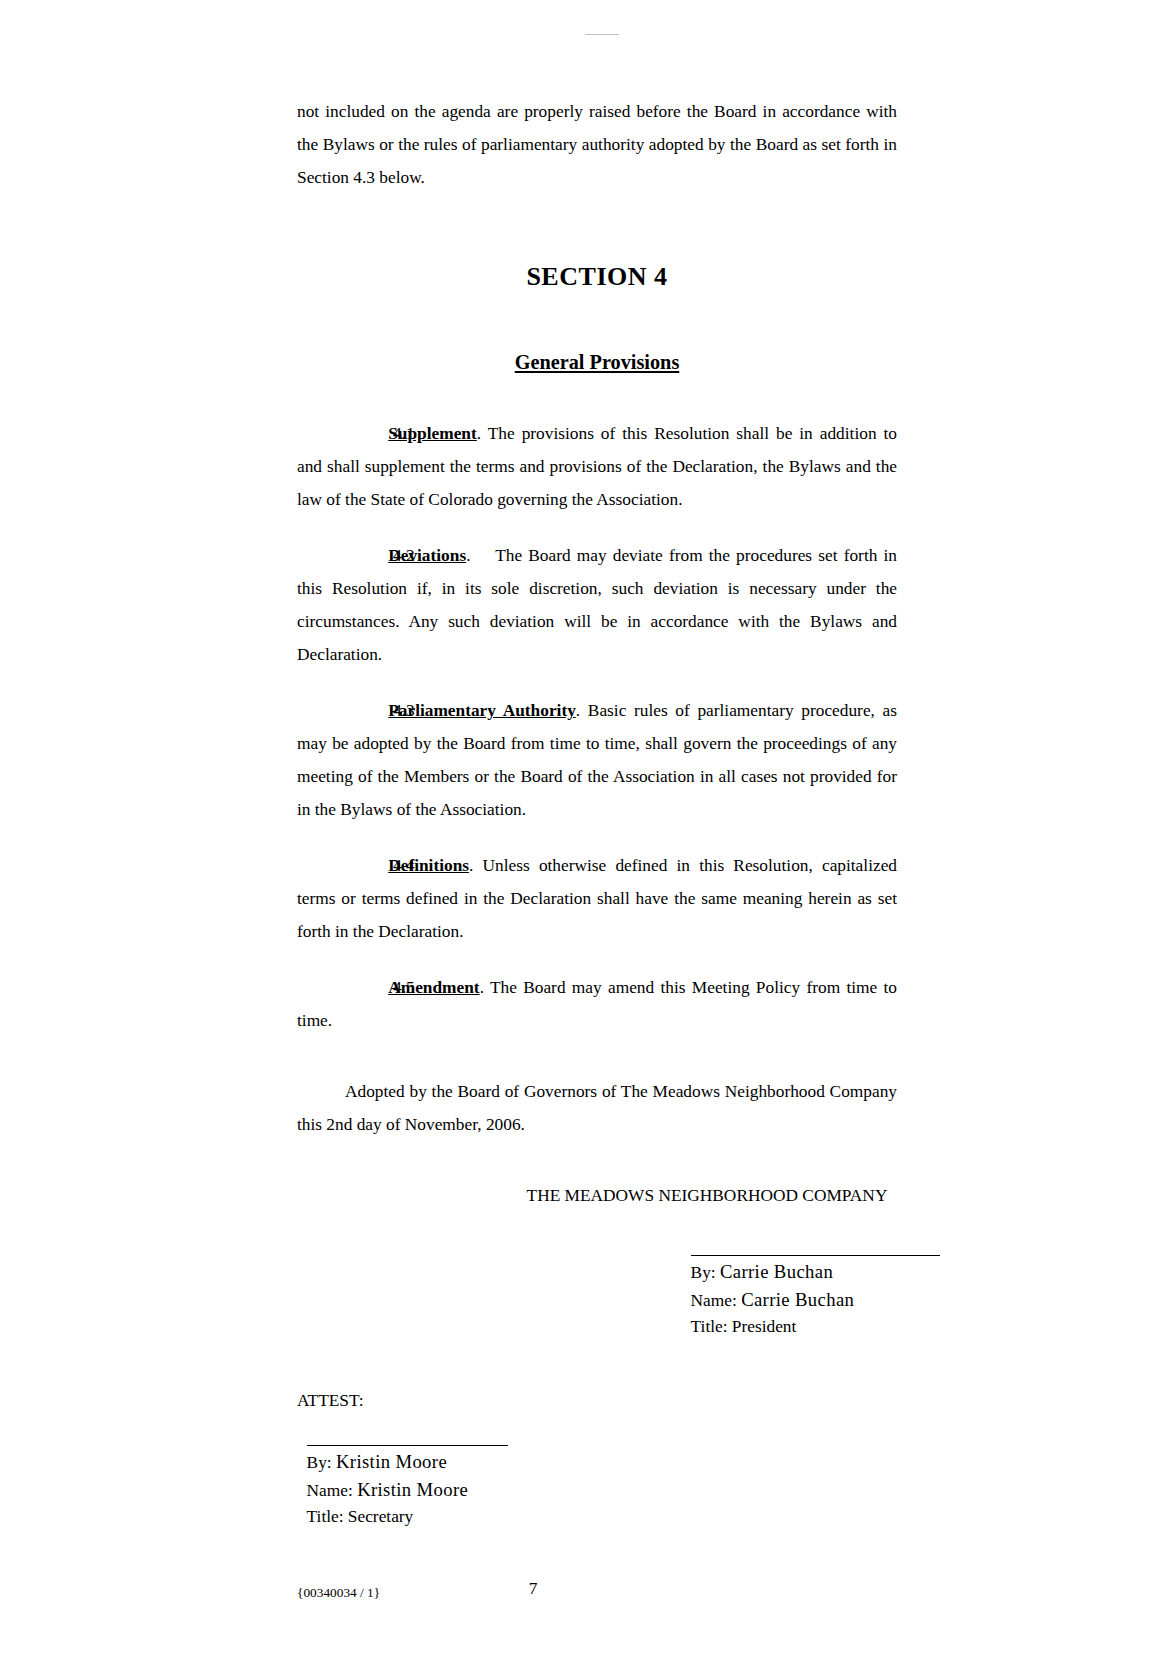not included on the agenda are properly raised before the Board in accordance with the Bylaws or the rules of parliamentary authority adopted by the Board as set forth in Section 4.3 below.
SECTION 4
General Provisions
4.1 Supplement. The provisions of this Resolution shall be in addition to and shall supplement the terms and provisions of the Declaration, the Bylaws and the law of the State of Colorado governing the Association.
4.2 Deviations. The Board may deviate from the procedures set forth in this Resolution if, in its sole discretion, such deviation is necessary under the circumstances. Any such deviation will be in accordance with the Bylaws and Declaration.
4.3 Parliamentary Authority. Basic rules of parliamentary procedure, as may be adopted by the Board from time to time, shall govern the proceedings of any meeting of the Members or the Board of the Association in all cases not provided for in the Bylaws of the Association.
4.4 Definitions. Unless otherwise defined in this Resolution, capitalized terms or terms defined in the Declaration shall have the same meaning herein as set forth in the Declaration.
4.5 Amendment. The Board may amend this Meeting Policy from time to time.
Adopted by the Board of Governors of The Meadows Neighborhood Company this 2nd day of November, 2006.
THE MEADOWS NEIGHBORHOOD COMPANY
By: Carrie Buchan
Name: Carrie Buchan
Title: President
ATTEST:
By: Kristin Moore
Name: Kristin Moore
Title: Secretary
{00340034 / 1}
7